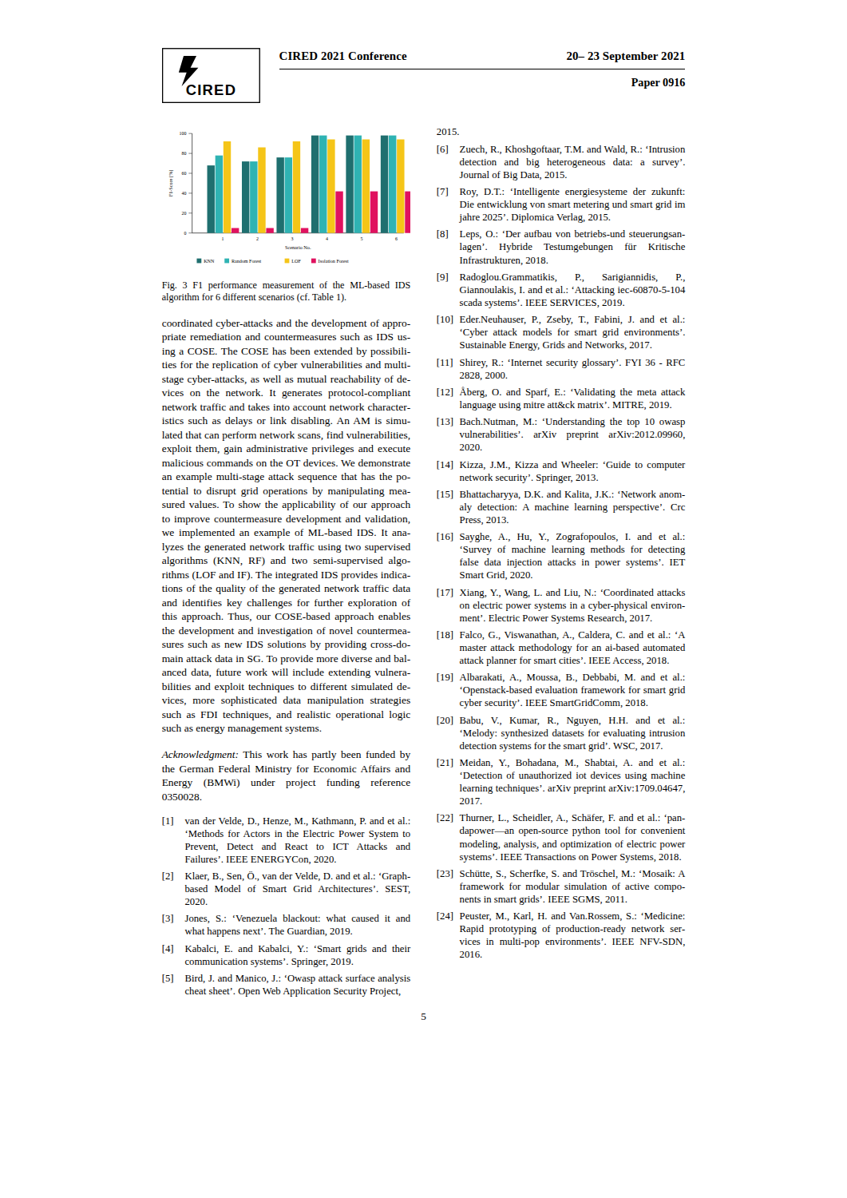CIRED
CIRED 2021 Conference 20– 23 September 2021
Paper 0916
0 20 40 60 80 100 F1-Score [%] 1 2 3 4 5 6 Scenario No. KNN Random Forest LOF Isolation Forest
Fig. 3 F1 performance measurement of the ML-based IDS algorithm for 6 different scenarios (cf. Table 1).
coordinated cyber-attacks and the development of appropriate remediation and countermeasures such as IDS using a COSE. The COSE has been extended by possibilities for the replication of cyber vulnerabilities and multi-stage cyber-attacks, as well as mutual reachability of devices on the network. It generates protocol-compliant network traffic and takes into account network characteristics such as delays or link disabling. An AM is simulated that can perform network scans, find vulnerabilities, exploit them, gain administrative privileges and execute malicious commands on the OT devices. We demonstrate an example multi-stage attack sequence that has the potential to disrupt grid operations by manipulating measured values. To show the applicability of our approach to improve countermeasure development and validation, we implemented an example of ML-based IDS. It analyzes the generated network traffic using two supervised algorithms (KNN, RF) and two semi-supervised algorithms (LOF and IF). The integrated IDS provides indications of the quality of the generated network traffic data and identifies key challenges for further exploration of this approach. Thus, our COSE-based approach enables the development and investigation of novel countermeasures such as new IDS solutions by providing cross-domain attack data in SG. To provide more diverse and balanced data, future work will include extending vulnerabilities and exploit techniques to different simulated devices, more sophisticated data manipulation strategies such as FDI techniques, and realistic operational logic such as energy management systems.
Acknowledgment: This work has partly been funded by the German Federal Ministry for Economic Affairs and Energy (BMWi) under project funding reference 0350028.
van der Velde, D., Henze, M., Kathmann, P. and et al.: ‘Methods for Actors in the Electric Power System to Prevent, Detect and React to ICT Attacks and Failures’. IEEE ENERGYCon, 2020.
Klaer, B., Sen, Ö., van der Velde, D. and et al.: ‘Graph-based Model of Smart Grid Architectures’. SEST, 2020.
Jones, S.: ‘Venezuela blackout: what caused it and what happens next’. The Guardian, 2019.
Kabalci, E. and Kabalci, Y.: ‘Smart grids and their communication systems’. Springer, 2019.
Bird, J. and Manico, J.: ‘Owasp attack surface analysis cheat sheet’. Open Web Application Security Project,
2015.
Zuech, R., Khoshgoftaar, T.M. and Wald, R.: ‘Intrusion detection and big heterogeneous data: a survey’. Journal of Big Data, 2015.
Roy, D.T.: ‘Intelligente energiesysteme der zukunft: Die entwicklung von smart metering und smart grid im jahre 2025’. Diplomica Verlag, 2015.
Leps, O.: ‘Der aufbau von betriebs-und steuerungsanlagen’. Hybride Testumgebungen für Kritische Infrastrukturen, 2018.
Radoglou.Grammatikis, P., Sarigiannidis, P., Giannoulakis, I. and et al.: ‘Attacking iec-60870-5-104 scada systems’. IEEE SERVICES, 2019.
Eder.Neuhauser, P., Zseby, T., Fabini, J. and et al.: ‘Cyber attack models for smart grid environments’. Sustainable Energy, Grids and Networks, 2017.
Shirey, R.: ‘Internet security glossary’. FYI 36 - RFC 2828, 2000.
Åberg, O. and Sparf, E.: ‘Validating the meta attack language using mitre att&ck matrix’. MITRE, 2019.
Bach.Nutman, M.: ‘Understanding the top 10 owasp vulnerabilities’. arXiv preprint arXiv:2012.09960, 2020.
Kizza, J.M., Kizza and Wheeler: ‘Guide to computer network security’. Springer, 2013.
Bhattacharyya, D.K. and Kalita, J.K.: ‘Network anomaly detection: A machine learning perspective’. Crc Press, 2013.
Sayghe, A., Hu, Y., Zografopoulos, I. and et al.: ‘Survey of machine learning methods for detecting false data injection attacks in power systems’. IET Smart Grid, 2020.
Xiang, Y., Wang, L. and Liu, N.: ‘Coordinated attacks on electric power systems in a cyber-physical environment’. Electric Power Systems Research, 2017.
Falco, G., Viswanathan, A., Caldera, C. and et al.: ‘A master attack methodology for an ai-based automated attack planner for smart cities’. IEEE Access, 2018.
Albarakati, A., Moussa, B., Debbabi, M. and et al.: ‘Openstack-based evaluation framework for smart grid cyber security’. IEEE SmartGridComm, 2018.
Babu, V., Kumar, R., Nguyen, H.H. and et al.: ‘Melody: synthesized datasets for evaluating intrusion detection systems for the smart grid’. WSC, 2017.
Meidan, Y., Bohadana, M., Shabtai, A. and et al.: ‘Detection of unauthorized iot devices using machine learning techniques’. arXiv preprint arXiv:1709.04647, 2017.
Thurner, L., Scheidler, A., Schäfer, F. and et al.: ‘pandapower—an open-source python tool for convenient modeling, analysis, and optimization of electric power systems’. IEEE Transactions on Power Systems, 2018.
Schütte, S., Scherfke, S. and Tröschel, M.: ‘Mosaik: A framework for modular simulation of active components in smart grids’. IEEE SGMS, 2011.
Peuster, M., Karl, H. and Van.Rossem, S.: ‘Medicine: Rapid prototyping of production-ready network services in multi-pop environments’. IEEE NFV-SDN, 2016.
5